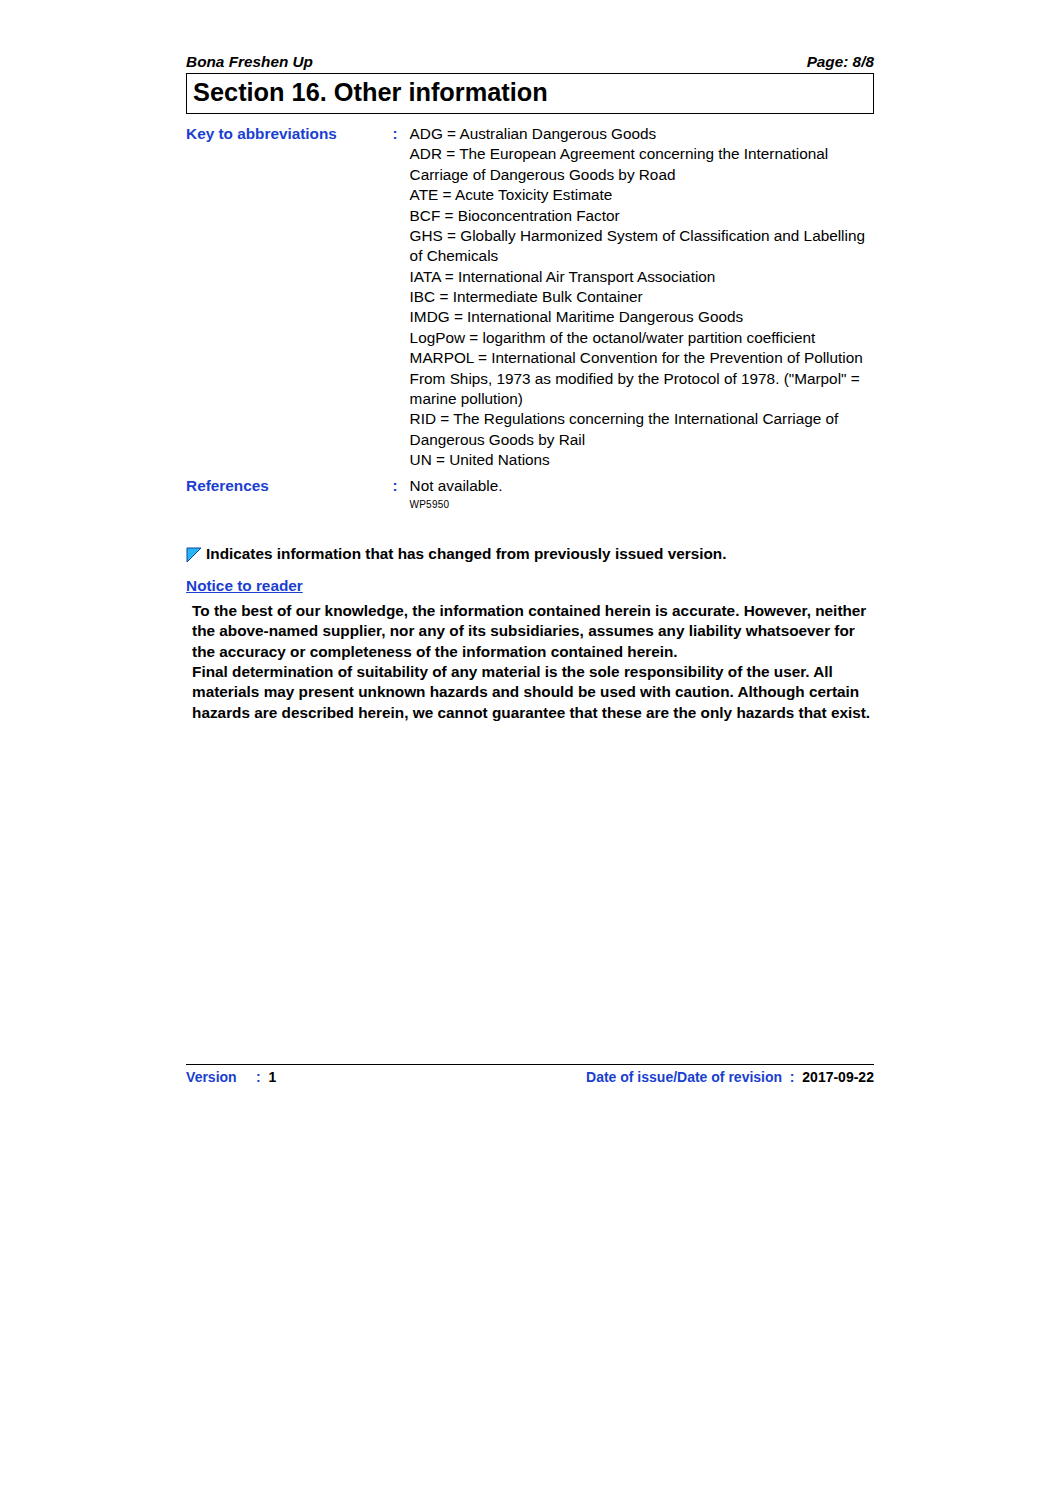Bona Freshen Up
Page: 8/8
Section 16. Other information
| Key to abbreviations | : | ADG = Australian Dangerous Goods ADR = The European Agreement concerning the International Carriage of Dangerous Goods by Road ATE = Acute Toxicity Estimate BCF = Bioconcentration Factor GHS = Globally Harmonized System of Classification and Labelling of Chemicals IATA = International Air Transport Association IBC = Intermediate Bulk Container IMDG = International Maritime Dangerous Goods LogPow = logarithm of the octanol/water partition coefficient MARPOL = International Convention for the Prevention of Pollution From Ships, 1973 as modified by the Protocol of 1978. ("Marpol" = marine pollution) RID = The Regulations concerning the International Carriage of Dangerous Goods by Rail UN = United Nations |
| References | : | Not available. WP5950 |
Indicates information that has changed from previously issued version.
Notice to reader
To the best of our knowledge, the information contained herein is accurate. However, neither the above-named supplier, nor any of its subsidiaries, assumes any liability whatsoever for the accuracy or completeness of the information contained herein.
Final determination of suitability of any material is the sole responsibility of the user. All materials may present unknown hazards and should be used with caution. Although certain hazards are described herein, we cannot guarantee that these are the only hazards that exist.
Version : 1
Date of issue/Date of revision : 2017-09-22